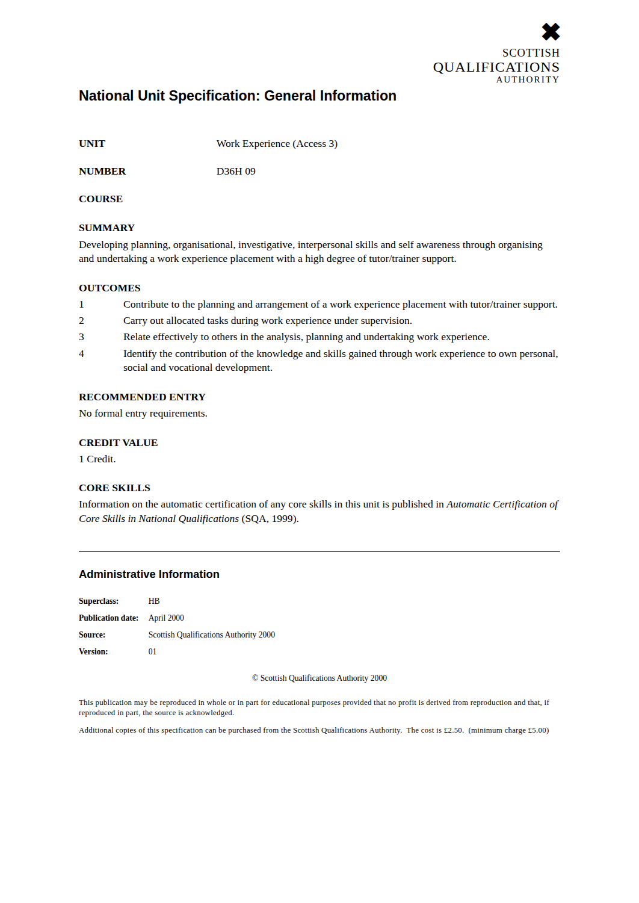✖
SCOTTISH
QUALIFICATIONS
AUTHORITY
National Unit Specification: General Information
UNIT Work Experience (Access 3)
NUMBER D36H 09
COURSE
SUMMARY
Developing planning, organisational, investigative, interpersonal skills and self awareness through organising and undertaking a work experience placement with a high degree of tutor/trainer support.
OUTCOMES
1 Contribute to the planning and arrangement of a work experience placement with tutor/trainer support.
2 Carry out allocated tasks during work experience under supervision.
3 Relate effectively to others in the analysis, planning and undertaking work experience.
4 Identify the contribution of the knowledge and skills gained through work experience to own personal, social and vocational development.
RECOMMENDED ENTRY
No formal entry requirements.
CREDIT VALUE
1 Credit.
CORE SKILLS
Information on the automatic certification of any core skills in this unit is published in Automatic Certification of Core Skills in National Qualifications (SQA, 1999).
Administrative Information
| Superclass: | HB |
| Publication date: | April 2000 |
| Source: | Scottish Qualifications Authority 2000 |
| Version: | 01 |
© Scottish Qualifications Authority 2000
This publication may be reproduced in whole or in part for educational purposes provided that no profit is derived from reproduction and that, if reproduced in part, the source is acknowledged.
Additional copies of this specification can be purchased from the Scottish Qualifications Authority. The cost is £2.50. (minimum charge £5.00)